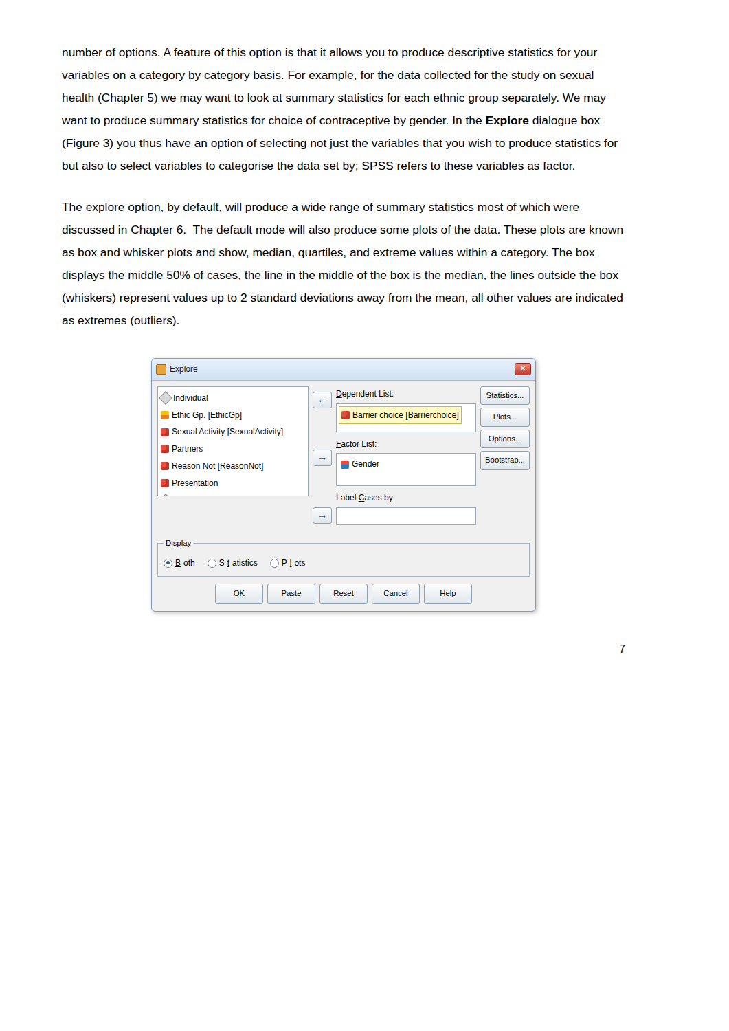number of options. A feature of this option is that it allows you to produce descriptive statistics for your variables on a category by category basis. For example, for the data collected for the study on sexual health (Chapter 5) we may want to look at summary statistics for each ethnic group separately. We may want to produce summary statistics for choice of contraceptive by gender. In the Explore dialogue box (Figure 3) you thus have an option of selecting not just the variables that you wish to produce statistics for but also to select variables to categorise the data set by; SPSS refers to these variables as factor.
The explore option, by default, will produce a wide range of summary statistics most of which were discussed in Chapter 6. The default mode will also produce some plots of the data. These plots are known as box and whisker plots and show, median, quartiles, and extreme values within a category. The box displays the middle 50% of cases, the line in the middle of the box is the median, the lines outside the box (whiskers) represent values up to 2 standard deviations away from the mean, all other values are indicated as extremes (outliers).
Explore
✕
Individual
Ethic Gp. [EthicGp]
Sexual Activity [SexualActivity]
Partners
Reason Not [ReasonNot]
Presentation
Age
←
→
→
Dependent List:
Barrier choice [Barrierchoice]
Factor List:
Gender
Label Cases by:
Statistics...
Plots...
Options...
Bootstrap...
Display
Both Statistics Plots
OK
Paste
Reset
Cancel
Help
7